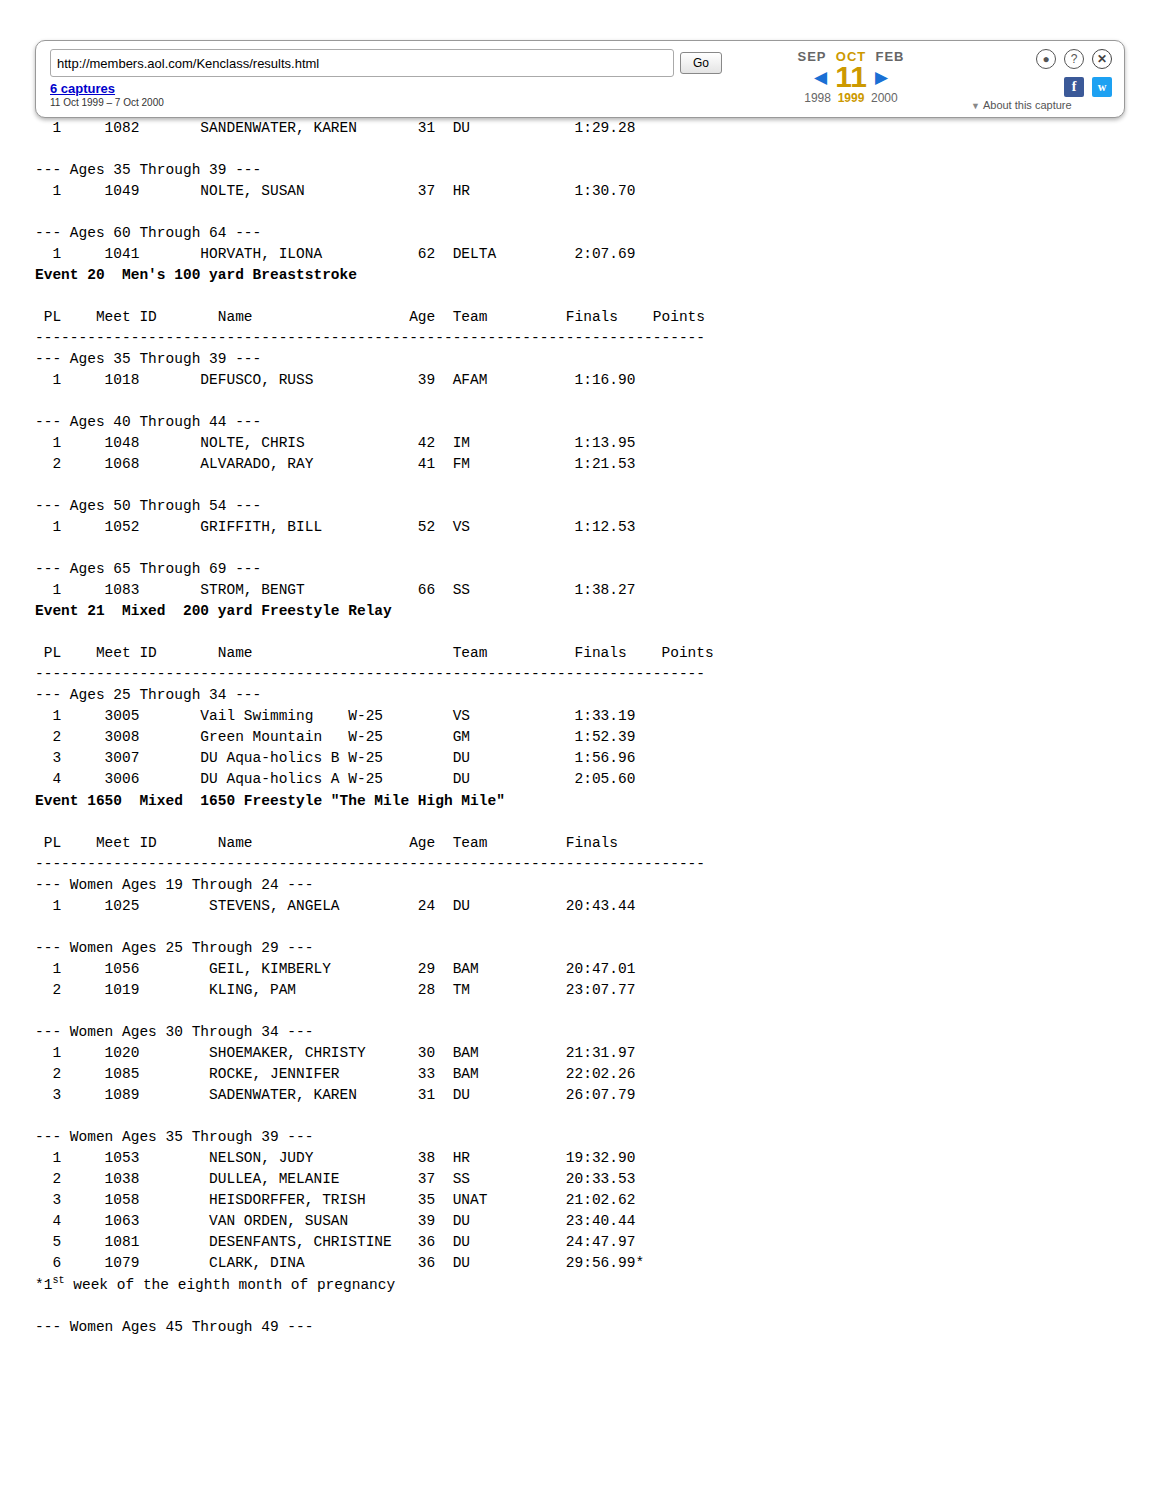Go
6 captures
11 Oct 1999 – 7 Oct 2000
SEP OCT FEB
◀ 11 ▶
1998 1999 2000
▼About this capture
●
?
✕
f
w
  1     1082       SANDENWATER, KAREN       31  DU            1:29.28

--- Ages 35 Through 39 ---
  1     1049       NOLTE, SUSAN             37  HR            1:30.70

--- Ages 60 Through 64 ---
  1     1041       HORVATH, ILONA           62  DELTA         2:07.69
Event 20  Men's 100 yard Breaststroke

 PL    Meet ID       Name                  Age  Team         Finals    Points
-----------------------------------------------------------------------------
--- Ages 35 Through 39 ---
  1     1018       DEFUSCO, RUSS            39  AFAM          1:16.90

--- Ages 40 Through 44 ---
  1     1048       NOLTE, CHRIS             42  IM            1:13.95
  2     1068       ALVARADO, RAY            41  FM            1:21.53

--- Ages 50 Through 54 ---
  1     1052       GRIFFITH, BILL           52  VS            1:12.53

--- Ages 65 Through 69 ---
  1     1083       STROM, BENGT             66  SS            1:38.27
Event 21  Mixed  200 yard Freestyle Relay

 PL    Meet ID       Name                       Team          Finals    Points
-----------------------------------------------------------------------------
--- Ages 25 Through 34 ---
  1     3005       Vail Swimming    W-25        VS            1:33.19
  2     3008       Green Mountain   W-25        GM            1:52.39
  3     3007       DU Aqua-holics B W-25        DU            1:56.96
  4     3006       DU Aqua-holics A W-25        DU            2:05.60
Event 1650  Mixed  1650 Freestyle "The Mile High Mile"

 PL    Meet ID       Name                  Age  Team         Finals
-----------------------------------------------------------------------------
--- Women Ages 19 Through 24 ---
  1     1025        STEVENS, ANGELA         24  DU           20:43.44

--- Women Ages 25 Through 29 ---
  1     1056        GEIL, KIMBERLY          29  BAM          20:47.01
  2     1019        KLING, PAM              28  TM           23:07.77

--- Women Ages 30 Through 34 ---
  1     1020        SHOEMAKER, CHRISTY      30  BAM          21:31.97
  2     1085        ROCKE, JENNIFER         33  BAM          22:02.26
  3     1089        SADENWATER, KAREN       31  DU           26:07.79

--- Women Ages 35 Through 39 ---
  1     1053        NELSON, JUDY            38  HR           19:32.90
  2     1038        DULLEA, MELANIE         37  SS           20:33.53
  3     1058        HEISDORFFER, TRISH      35  UNAT         21:02.62
  4     1063        VAN ORDEN, SUSAN        39  DU           23:40.44
  5     1081        DESENFANTS, CHRISTINE   36  DU           24:47.97
  6     1079        CLARK, DINA             36  DU           29:56.99*
*1st week of the eighth month of pregnancy

--- Women Ages 45 Through 49 ---